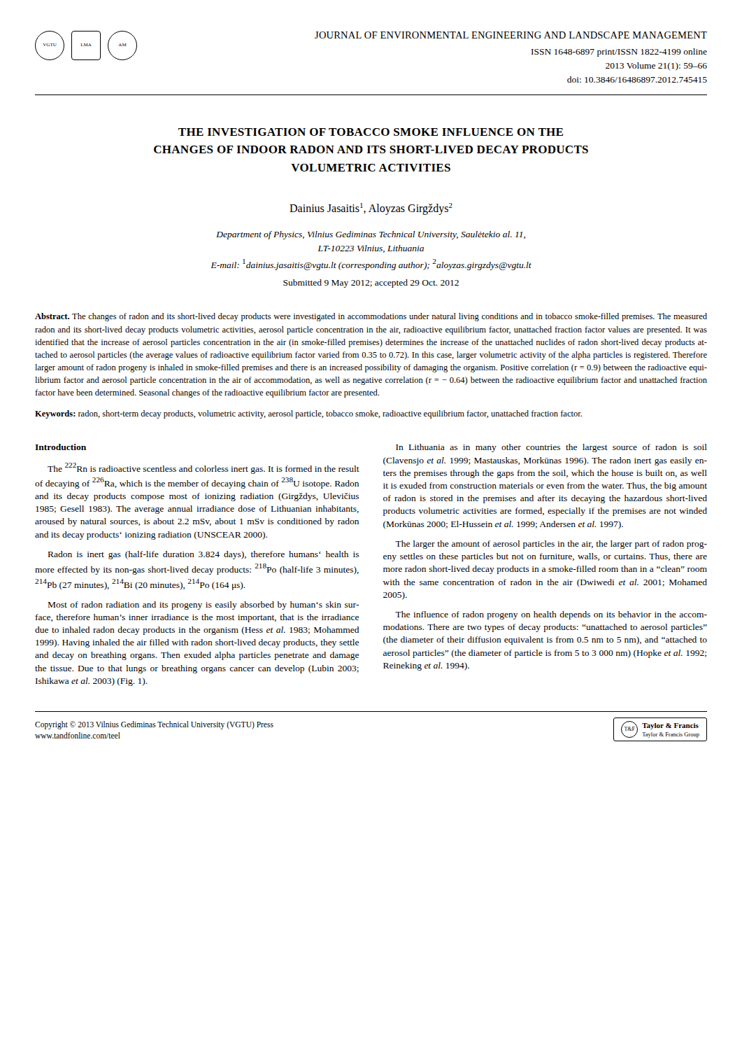VGTU
LMA
AM
JOURNAL OF ENVIRONMENTAL ENGINEERING AND LANDSCAPE MANAGEMENT
ISSN 1648-6897 print/ISSN 1822-4199 online
2013 Volume 21(1): 59–66
doi: 10.3846/16486897.2012.745415
The Investigation of Tobacco Smoke Influence on the
Changes of Indoor Radon and its Short-Lived Decay Products
Volumetric Activities
Dainius Jasaitis1, Aloyzas Girgždys2
Department of Physics, Vilnius Gediminas Technical University, Saulėtekio al. 11,
LT-10223 Vilnius, Lithuania
E-mail: 1dainius.jasaitis@vgtu.lt (corresponding author); 2aloyzas.girgzdys@vgtu.lt
Submitted 9 May 2012; accepted 29 Oct. 2012
Abstract. The changes of radon and its short-lived decay products were investigated in accommodations under natural living conditions and in tobacco smoke-filled premises. The measured radon and its short-lived decay products volumetric activities, aerosol particle concentration in the air, radioactive equilibrium factor, unattached fraction factor values are presented. It was identified that the increase of aerosol particles concentration in the air (in smoke-filled premises) determines the increase of the unattached nuclides of radon short-lived decay products attached to aerosol particles (the average values of radioactive equilibrium factor varied from 0.35 to 0.72). In this case, larger volumetric activity of the alpha particles is registered. Therefore larger amount of radon progeny is inhaled in smoke-filled premises and there is an increased possibility of damaging the organism. Positive correlation (r = 0.9) between the radioactive equilibrium factor and aerosol particle concentration in the air of accommodation, as well as negative correlation (r = − 0.64) between the radioactive equilibrium factor and unattached fraction factor have been determined. Seasonal changes of the radioactive equilibrium factor are presented.
Keywords: radon, short-term decay products, volumetric activity, aerosol particle, tobacco smoke, radioactive equilibrium factor, unattached fraction factor.
Introduction
The 222Rn is radioactive scentless and colorless inert gas. It is formed in the result of decaying of 226Ra, which is the member of decaying chain of 238U isotope. Radon and its decay products compose most of ionizing radiation (Girgždys, Ulevičius 1985; Gesell 1983). The average annual irradiance dose of Lithuanian inhabitants, aroused by natural sources, is about 2.2 mSv, about 1 mSv is conditioned by radon and its decay products‘ ionizing radiation (UNSCEAR 2000).
Radon is inert gas (half-life duration 3.824 days), therefore humans‘ health is more effected by its non-gas short-lived decay products: 218Po (half-life 3 minutes), 214Pb (27 minutes), 214Bi (20 minutes), 214Po (164 μs).
Most of radon radiation and its progeny is easily absorbed by human‘s skin surface, therefore human’s inner irradiance is the most important, that is the irradiance due to inhaled radon decay products in the organism (Hess et al. 1983; Mohammed 1999). Having inhaled the air filled with radon short-lived decay products, they settle and decay on breathing organs. Then exuded alpha particles penetrate and damage the tissue. Due to that lungs or breathing organs cancer can develop (Lubin 2003; Ishikawa et al. 2003) (Fig. 1).
In Lithuania as in many other countries the largest source of radon is soil (Clavensjo et al. 1999; Mastauskas, Morkūnas 1996). The radon inert gas easily enters the premises through the gaps from the soil, which the house is built on, as well it is exuded from construction materials or even from the water. Thus, the big amount of radon is stored in the premises and after its decaying the hazardous short-lived products volumetric activities are formed, especially if the premises are not winded (Morkūnas 2000; El-Hussein et al. 1999; Andersen et al. 1997).
The larger the amount of aerosol particles in the air, the larger part of radon progeny settles on these particles but not on furniture, walls, or curtains. Thus, there are more radon short-lived decay products in a smoke-filled room than in a “clean” room with the same concentration of radon in the air (Dwiwedi et al. 2001; Mohamed 2005).
The influence of radon progeny on health depends on its behavior in the accommodations. There are two types of decay products: “unattached to aerosol particles” (the diameter of their diffusion equivalent is from 0.5 nm to 5 nm), and “attached to aerosol particles” (the diameter of particle is from 5 to 3 000 nm) (Hopke et al. 1992; Reineking et al. 1994).
Copyright © 2013 Vilnius Gediminas Technical University (VGTU) Press
www.tandfonline.com/teel
T&F
Taylor & Francis
Taylor & Francis Group